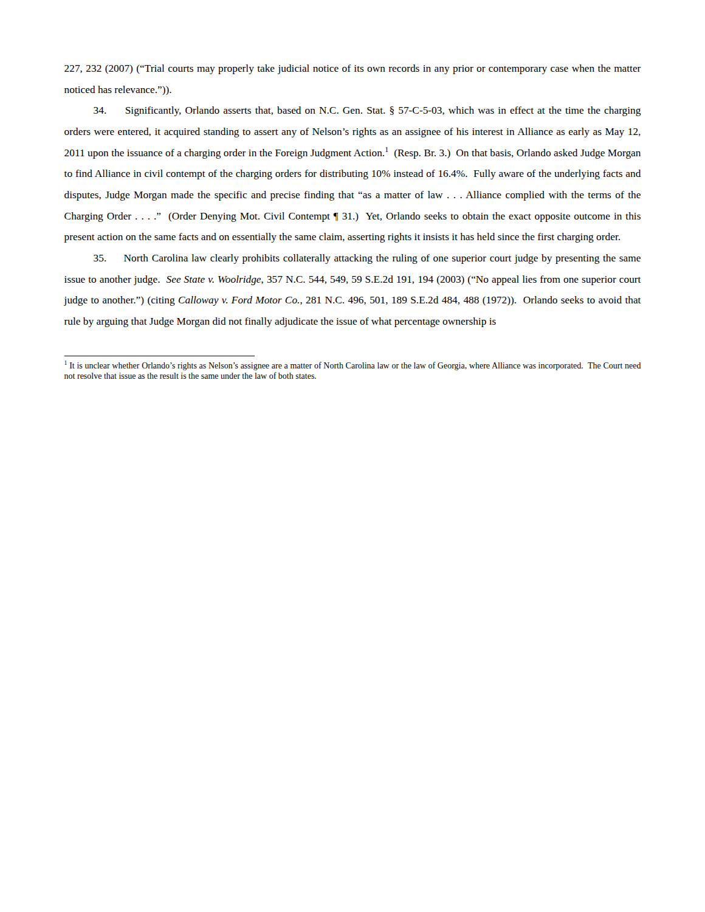227, 232 (2007) (“Trial courts may properly take judicial notice of its own records in any prior or contemporary case when the matter noticed has relevance.”)).
34. Significantly, Orlando asserts that, based on N.C. Gen. Stat. § 57-C-5-03, which was in effect at the time the charging orders were entered, it acquired standing to assert any of Nelson’s rights as an assignee of his interest in Alliance as early as May 12, 2011 upon the issuance of a charging order in the Foreign Judgment Action.1 (Resp. Br. 3.) On that basis, Orlando asked Judge Morgan to find Alliance in civil contempt of the charging orders for distributing 10% instead of 16.4%. Fully aware of the underlying facts and disputes, Judge Morgan made the specific and precise finding that “as a matter of law . . . Alliance complied with the terms of the Charging Order . . . .” (Order Denying Mot. Civil Contempt ¶ 31.) Yet, Orlando seeks to obtain the exact opposite outcome in this present action on the same facts and on essentially the same claim, asserting rights it insists it has held since the first charging order.
35. North Carolina law clearly prohibits collaterally attacking the ruling of one superior court judge by presenting the same issue to another judge. See State v. Woolridge, 357 N.C. 544, 549, 59 S.E.2d 191, 194 (2003) (“No appeal lies from one superior court judge to another.”) (citing Calloway v. Ford Motor Co., 281 N.C. 496, 501, 189 S.E.2d 484, 488 (1972)). Orlando seeks to avoid that rule by arguing that Judge Morgan did not finally adjudicate the issue of what percentage ownership is
1 It is unclear whether Orlando’s rights as Nelson’s assignee are a matter of North Carolina law or the law of Georgia, where Alliance was incorporated. The Court need not resolve that issue as the result is the same under the law of both states.